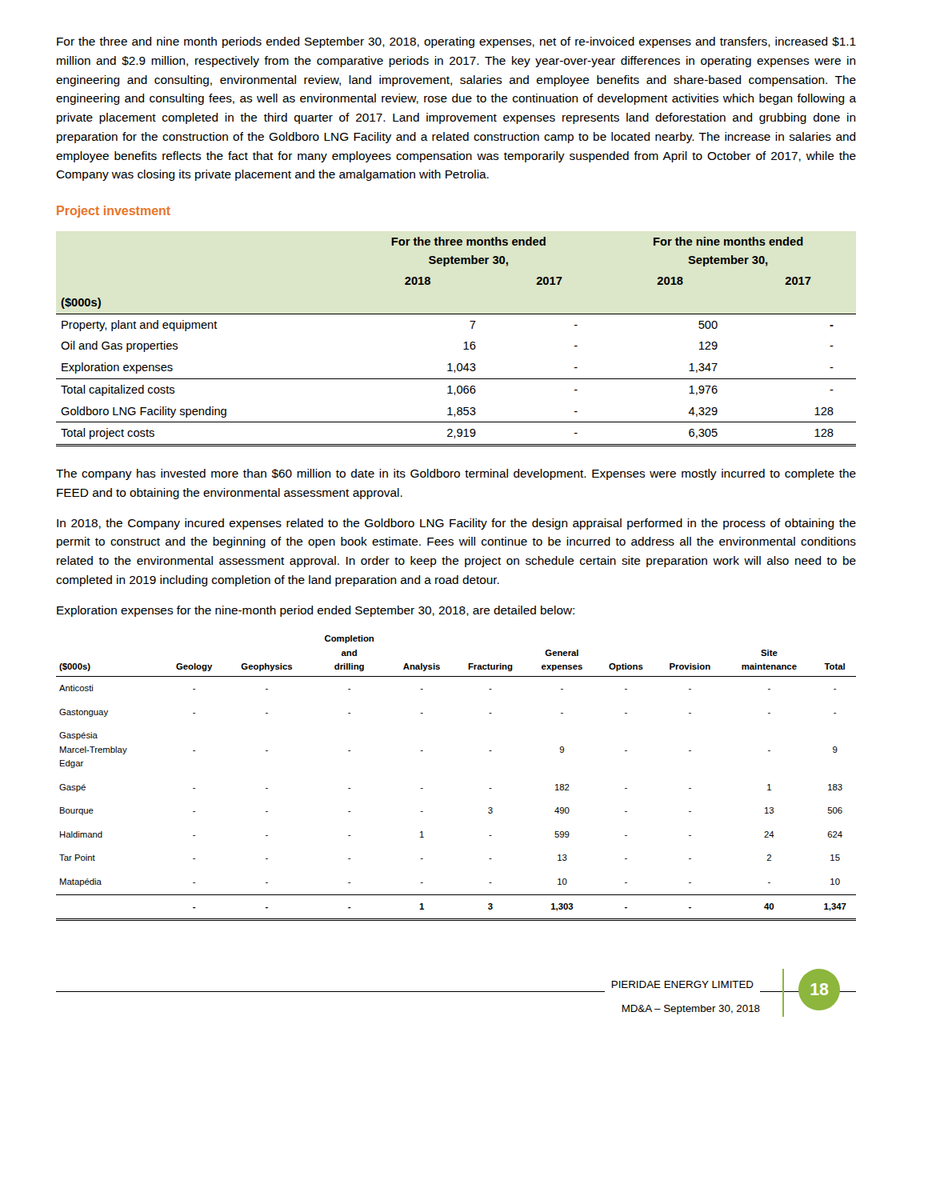For the three and nine month periods ended September 30, 2018, operating expenses, net of re-invoiced expenses and transfers, increased $1.1 million and $2.9 million, respectively from the comparative periods in 2017. The key year-over-year differences in operating expenses were in engineering and consulting, environmental review, land improvement, salaries and employee benefits and share-based compensation. The engineering and consulting fees, as well as environmental review, rose due to the continuation of development activities which began following a private placement completed in the third quarter of 2017. Land improvement expenses represents land deforestation and grubbing done in preparation for the construction of the Goldboro LNG Facility and a related construction camp to be located nearby. The increase in salaries and employee benefits reflects the fact that for many employees compensation was temporarily suspended from April to October of 2017, while the Company was closing its private placement and the amalgamation with Petrolia.
Project investment
| | For the three months ended September 30, | For the nine months ended September 30, |
| --- | --- | --- |
| 2018 | 2017 | 2018 | 2017 |
| ($000s) | | | | |
| Property, plant and equipment | 7 | - | 500 | - |
| Oil and Gas properties | 16 | - | 129 | - |
| Exploration expenses | 1,043 | - | 1,347 | - |
| Total capitalized costs | 1,066 | - | 1,976 | - |
| Goldboro LNG Facility spending | 1,853 | - | 4,329 | 128 |
| Total project costs | 2,919 | - | 6,305 | 128 |
The company has invested more than $60 million to date in its Goldboro terminal development. Expenses were mostly incurred to complete the FEED and to obtaining the environmental assessment approval.
In 2018, the Company incured expenses related to the Goldboro LNG Facility for the design appraisal performed in the process of obtaining the permit to construct and the beginning of the open book estimate. Fees will continue to be incurred to address all the environmental conditions related to the environmental assessment approval. In order to keep the project on schedule certain site preparation work will also need to be completed in 2019 including completion of the land preparation and a road detour.
Exploration expenses for the nine-month period ended September 30, 2018, are detailed below:
| ($000s) | Geology | Geophysics | Completion and drilling | Analysis | Fracturing | General expenses | Options | Provision | Site maintenance | Total |
| --- | --- | --- | --- | --- | --- | --- | --- | --- | --- | --- |
| Anticosti | - | - | - | - | - | - | - | - | - | - |
| Gastonguay | - | - | - | - | - | - | - | - | - | - |
| Gaspésia Marcel-Tremblay Edgar | - | - | - | - | - | 9 | - | - | - | 9 |
| Gaspé | - | - | - | - | - | 182 | - | - | 1 | 183 |
| Bourque | - | - | - | - | 3 | 490 | - | - | 13 | 506 |
| Haldimand | - | - | - | 1 | - | 599 | - | - | 24 | 624 |
| Tar Point | - | - | - | - | - | 13 | - | - | 2 | 15 |
| Matapédia | - | - | - | - | - | 10 | - | - | - | 10 |
| | - | - | - | 1 | 3 | 1,303 | - | - | 40 | 1,347 |
PIERIDAE ENERGY LIMITED
MD&A – September 30, 2018
18